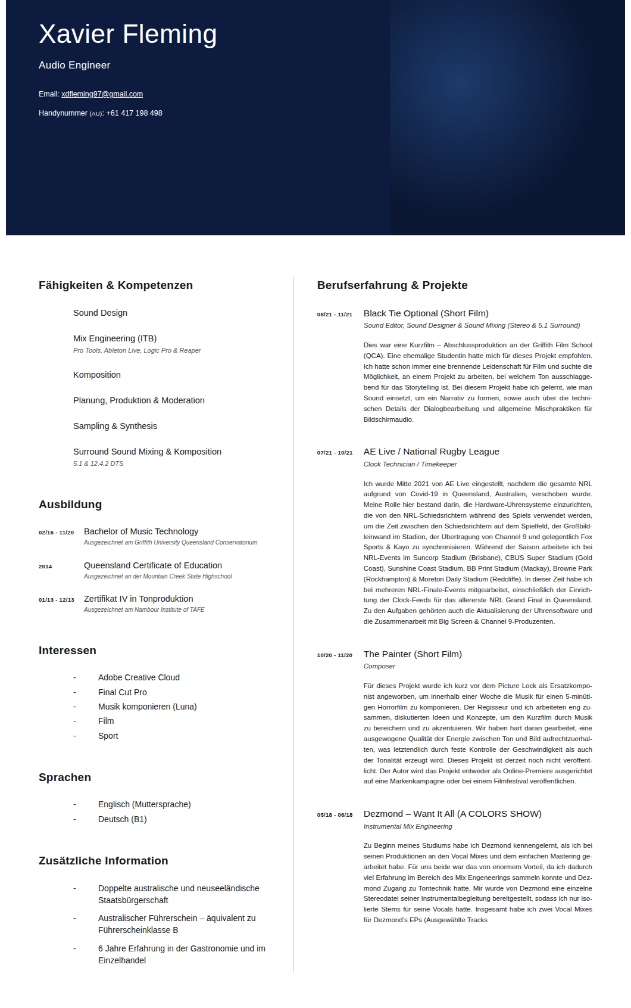Xavier Fleming
Audio Engineer
Email: xdfleming97@gmail.com
Handynummer (AU): +61 417 198 498
Fähigkeiten & Kompetenzen
Sound Design
Mix Engineering (ITB) Pro Tools, Ableton Live, Logic Pro & Reaper
Komposition
Planung, Produktion & Moderation
Sampling & Synthesis
Surround Sound Mixing & Komposition 5.1 & 12.4.2 DTS
Ausbildung
02/16 - 11/20
Bachelor of Music Technology Ausgezeichnet am Griffith University Queensland Conservatorium
2014
Queensland Certificate of Education Ausgezeichnet an der Mountain Creek State Highschool
01/13 - 12/13
Zertifikat IV in Tonproduktion Ausgezeichnet am Nambour Institute of TAFE
Interessen
Adobe Creative Cloud
Final Cut Pro
Musik komponieren (Luna)
Film
Sport
Sprachen
Englisch (Muttersprache)
Deutsch (B1)
Zusätzliche Information
Doppelte australische und neuseeländische Staatsbürgerschaft
Australischer Führerschein – äquivalent zu Führerscheinklasse B
6 Jahre Erfahrung in der Gastronomie und im Einzelhandel
Berufserfahrung & Projekte
08/21 - 11/21
Black Tie Optional (Short Film)
Sound Editor, Sound Designer & Sound Mixing (Stereo & 5.1 Surround)
Dies war eine Kurzfilm – Abschlussproduktion an der Griffith Film School (QCA). Eine ehemalige Studentin hatte mich für dieses Projekt empfohlen. Ich hatte schon immer eine brennende Leidenschaft für Film und suchte die Möglichkeit, an einem Projekt zu arbeiten, bei welchem Ton ausschlaggebend für das Storytelling ist. Bei diesem Projekt habe ich gelernt, wie man Sound einsetzt, um ein Narrativ zu formen, sowie auch über die technischen Details der Dialogbearbeitung und allgemeine Mischpraktiken für Bildschirmaudio.
07/21 - 10/21
AE Live / National Rugby League
Clock Technician / Timekeeper
Ich wurde Mitte 2021 von AE Live eingestellt, nachdem die gesamte NRL aufgrund von Covid-19 in Queensland, Australien, verschoben wurde. Meine Rolle hier bestand darin, die Hardware-Uhrensysteme einzurichten, die von den NRL-Schiedsrichtern während des Spiels verwendet werden, um die Zeit zwischen den Schiedsrichtern auf dem Spielfeld, der Großbildleinwand im Stadion, der Übertragung von Channel 9 und gelegentlich Fox Sports & Kayo zu synchronisieren. Während der Saison arbeitete ich bei NRL-Events im Suncorp Stadium (Brisbane), CBUS Super Stadium (Gold Coast), Sunshine Coast Stadium, BB Print Stadium (Mackay), Browne Park (Rockhampton) & Moreton Daily Stadium (Redcliffe). In dieser Zeit habe ich bei mehreren NRL-Finale-Events mitgearbeitet, einschließlich der Einrichtung der Clock-Feeds für das allererste NRL Grand Final in Queensland. Zu den Aufgaben gehörten auch die Aktualisierung der Uhrensoftware und die Zusammenarbeit mit Big Screen & Channel 9-Produzenten.
10/20 - 11/20
The Painter (Short Film)
Composer
Für dieses Projekt wurde ich kurz vor dem Picture Lock als Ersatzkomponist angeworben, um innerhalb einer Woche die Musik für einen 5-minütigen Horrorfilm zu komponieren. Der Regisseur und ich arbeiteten eng zusammen, diskutierten Ideen und Konzepte, um den Kurzfilm durch Musik zu bereichern und zu akzentuieren. Wir haben hart daran gearbeitet, eine ausgewogene Qualität der Energie zwischen Ton und Bild aufrechtzuerhalten, was letztendlich durch feste Kontrolle der Geschwindigkeit als auch der Tonalität erzeugt wird. Dieses Projekt ist derzeit noch nicht veröffentlicht. Der Autor wird das Projekt entweder als Online-Premiere ausgerichtet auf eine Markenkampagne oder bei einem Filmfestival veröffentlichen.
05/18 - 06/18
Dezmond – Want It All (A COLORS SHOW)
Instrumental Mix Engineering
Zu Beginn meines Studiums habe ich Dezmond kennengelernt, als ich bei seinen Produktionen an den Vocal Mixes und dem einfachen Mastering gearbeitet habe. Für uns beide war das von enormem Vorteil, da ich dadurch viel Erfahrung im Bereich des Mix Engeneerings sammeln konnte und Dezmond Zugang zu Tontechnik hatte. Mir wurde von Dezmond eine einzelne Stereodatei seiner Instrumentalbegleitung bereitgestellt, sodass ich nur isolierte Stems für seine Vocals hatte. Insgesamt habe ich zwei Vocal Mixes für Dezmond’s EPs (Ausgewählte Tracks